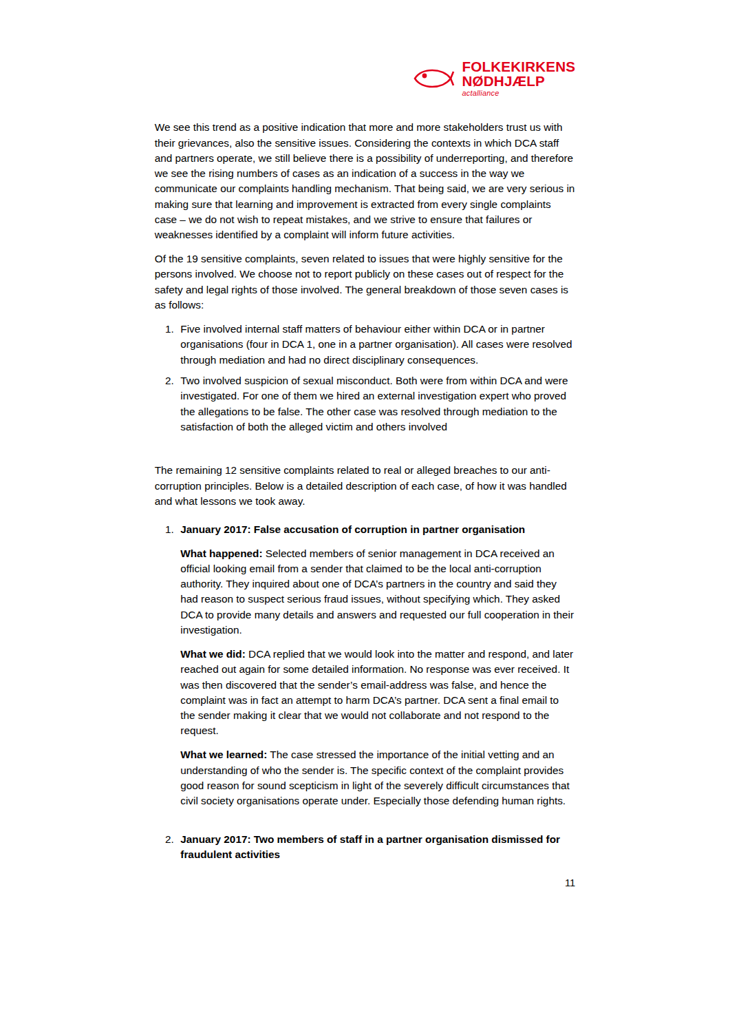FOLKEKIRKENS NØDHJÆLP actalliance
We see this trend as a positive indication that more and more stakeholders trust us with their grievances, also the sensitive issues. Considering the contexts in which DCA staff and partners operate, we still believe there is a possibility of underreporting, and therefore we see the rising numbers of cases as an indication of a success in the way we communicate our complaints handling mechanism. That being said, we are very serious in making sure that learning and improvement is extracted from every single complaints case – we do not wish to repeat mistakes, and we strive to ensure that failures or weaknesses identified by a complaint will inform future activities.
Of the 19 sensitive complaints, seven related to issues that were highly sensitive for the persons involved. We choose not to report publicly on these cases out of respect for the safety and legal rights of those involved. The general breakdown of those seven cases is as follows:
Five involved internal staff matters of behaviour either within DCA or in partner organisations (four in DCA 1, one in a partner organisation). All cases were resolved through mediation and had no direct disciplinary consequences.
Two involved suspicion of sexual misconduct. Both were from within DCA and were investigated. For one of them we hired an external investigation expert who proved the allegations to be false. The other case was resolved through mediation to the satisfaction of both the alleged victim and others involved
The remaining 12 sensitive complaints related to real or alleged breaches to our anti-corruption principles. Below is a detailed description of each case, of how it was handled and what lessons we took away.
January 2017: False accusation of corruption in partner organisation
What happened: Selected members of senior management in DCA received an official looking email from a sender that claimed to be the local anti-corruption authority. They inquired about one of DCA’s partners in the country and said they had reason to suspect serious fraud issues, without specifying which. They asked DCA to provide many details and answers and requested our full cooperation in their investigation.
What we did: DCA replied that we would look into the matter and respond, and later reached out again for some detailed information. No response was ever received. It was then discovered that the sender’s email-address was false, and hence the complaint was in fact an attempt to harm DCA’s partner. DCA sent a final email to the sender making it clear that we would not collaborate and not respond to the request.
What we learned: The case stressed the importance of the initial vetting and an understanding of who the sender is. The specific context of the complaint provides good reason for sound scepticism in light of the severely difficult circumstances that civil society organisations operate under. Especially those defending human rights.
January 2017: Two members of staff in a partner organisation dismissed for fraudulent activities
11